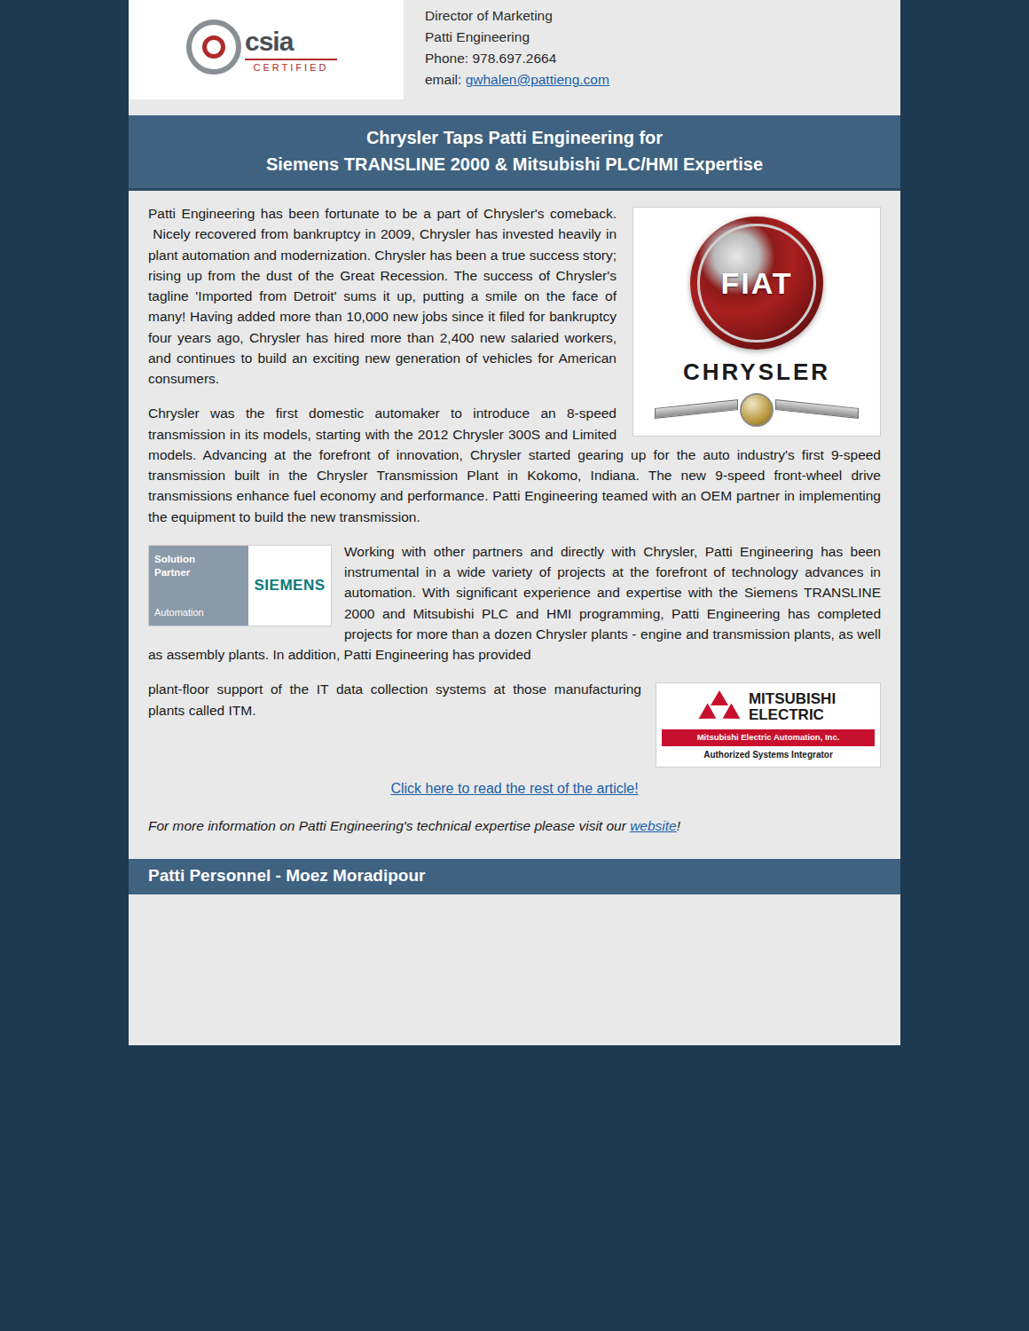csia
CERTIFIED
Director of Marketing
Patti Engineering
Phone: 978.697.2664
email: gwhalen@pattieng.com
Chrysler Taps Patti Engineering for Siemens TRANSLINE 2000 & Mitsubishi PLC/HMI Expertise
FIAT
CHRYSLER
Patti Engineering has been fortunate to be a part of Chrysler's comeback. Nicely recovered from bankruptcy in 2009, Chrysler has invested heavily in plant automation and modernization. Chrysler has been a true success story; rising up from the dust of the Great Recession. The success of Chrysler's tagline 'Imported from Detroit' sums it up, putting a smile on the face of many! Having added more than 10,000 new jobs since it filed for bankruptcy four years ago, Chrysler has hired more than 2,400 new salaried workers, and continues to build an exciting new generation of vehicles for American consumers.
Chrysler was the first domestic automaker to introduce an 8-speed transmission in its models, starting with the 2012 Chrysler 300S and Limited models. Advancing at the forefront of innovation, Chrysler started gearing up for the auto industry's first 9-speed transmission built in the Chrysler Transmission Plant in Kokomo, Indiana. The new 9-speed front-wheel drive transmissions enhance fuel economy and performance. Patti Engineering teamed with an OEM partner in implementing the equipment to build the new transmission.
Solution
Partner Automation
SIEMENS
Working with other partners and directly with Chrysler, Patti Engineering has been instrumental in a wide variety of projects at the forefront of technology advances in automation. With significant experience and expertise with the Siemens TRANSLINE 2000 and Mitsubishi PLC and HMI programming, Patti Engineering has completed projects for more than a dozen Chrysler plants - engine and transmission plants, as well as assembly plants. In addition, Patti Engineering has provided
MITSUBISHI
ELECTRIC
Mitsubishi Electric Automation, Inc.
Authorized Systems Integrator
plant-floor support of the IT data collection systems at those manufacturing plants called ITM.
Click here to read the rest of the article!
For more information on Patti Engineering's technical expertise please visit our website!
Patti Personnel - Moez Moradipour